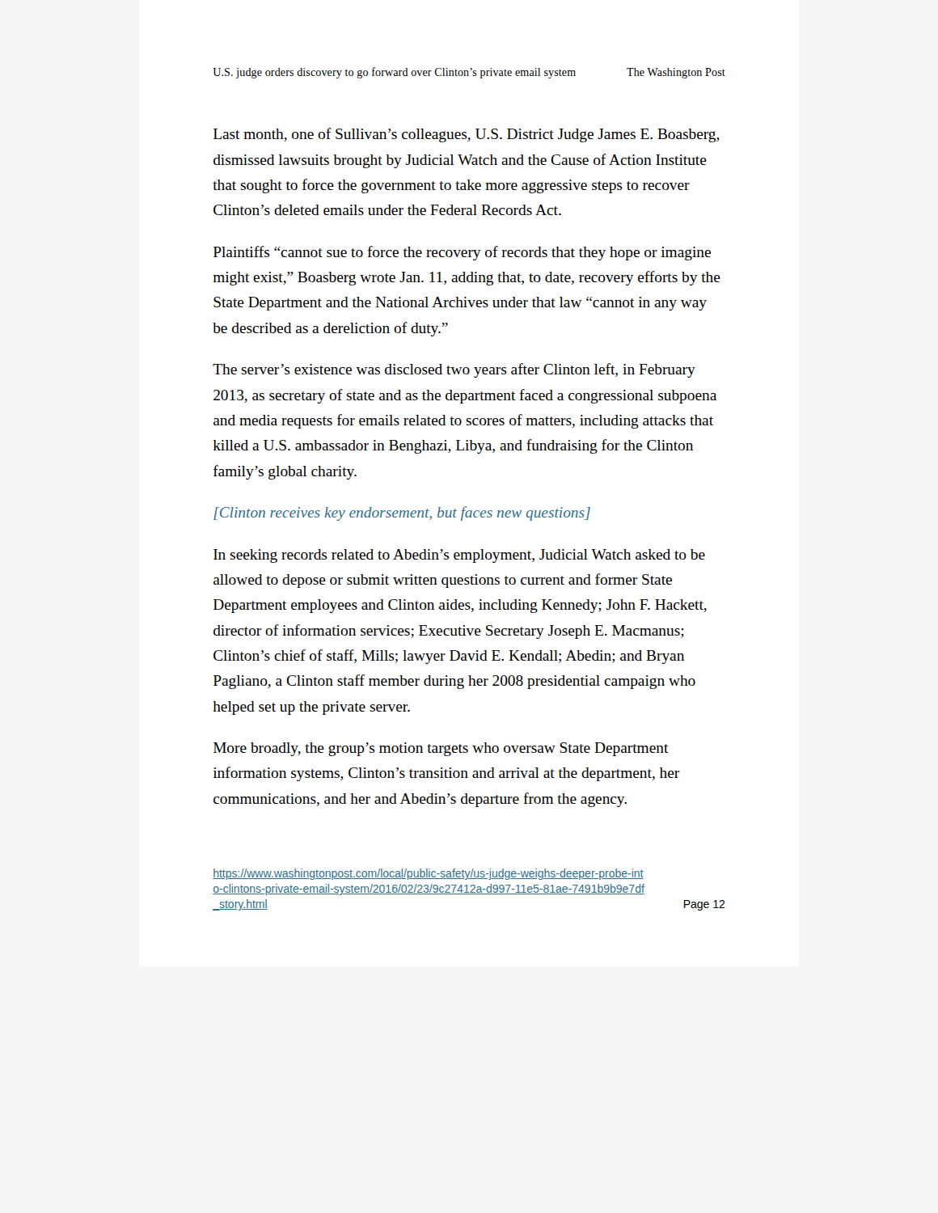U.S. judge orders discovery to go forward over Clinton’s private email system
The Washington Post
Last month, one of Sullivan’s colleagues, U.S. District Judge James E. Boasberg, dismissed lawsuits brought by Judicial Watch and the Cause of Action Institute that sought to force the government to take more aggressive steps to recover Clinton’s deleted emails under the Federal Records Act.
Plaintiffs “cannot sue to force the recovery of records that they hope or imagine might exist,” Boasberg wrote Jan. 11, adding that, to date, recovery efforts by the State Department and the National Archives under that law “cannot in any way be described as a dereliction of duty.”
The server’s existence was disclosed two years after Clinton left, in February 2013, as secretary of state and as the department faced a congressional subpoena and media requests for emails related to scores of matters, including attacks that killed a U.S. ambassador in Benghazi, Libya, and fundraising for the Clinton family’s global charity.
[Clinton receives key endorsement, but faces new questions]
In seeking records related to Abedin’s employment, Judicial Watch asked to be allowed to depose or submit written questions to current and former State Department employees and Clinton aides, including Kennedy; John F. Hackett, director of information services; Executive Secretary Joseph E. Macmanus; Clinton’s chief of staff, Mills; lawyer David E. Kendall; Abedin; and Bryan Pagliano, a Clinton staff member during her 2008 presidential campaign who helped set up the private server.
More broadly, the group’s motion targets who oversaw State Department information systems, Clinton’s transition and arrival at the department, her communications, and her and Abedin’s departure from the agency.
https://www.washingtonpost.com/local/public-safety/us-judge-weighs-deeper-probe-into-clintons-private-email-system/2016/02/23/9c27412a-d997-11e5-81ae-7491b9b9e7df_story.html
Page 12